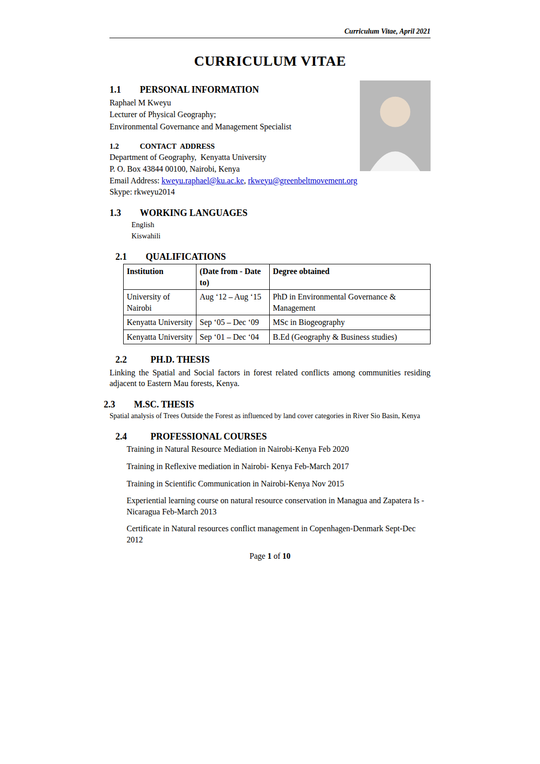Curriculum Vitae, April 2021
CURRICULUM VITAE
1.1 PERSONAL INFORMATION
Raphael M Kweyu
Lecturer of Physical Geography;
Environmental Governance and Management Specialist
1.2 CONTACT ADDRESS
Department of Geography, Kenyatta University
P. O. Box 43844 00100, Nairobi, Kenya
Email Address: kweyu.raphael@ku.ac.ke, rkweyu@greenbeltmovement.org
Skype: rkweyu2014
1.3 WORKING LANGUAGES
English
Kiswahili
2.1 QUALIFICATIONS
| Institution | (Date from - Date to) | Degree obtained |
| --- | --- | --- |
| University of Nairobi | Aug ‘12 – Aug ‘15 | PhD in Environmental Governance & Management |
| Kenyatta University | Sep ‘05 – Dec ‘09 | MSc in Biogeography |
| Kenyatta University | Sep ‘01 – Dec ‘04 | B.Ed (Geography & Business studies) |
2.2 PH.D. THESIS
Linking the Spatial and Social factors in forest related conflicts among communities residing adjacent to Eastern Mau forests, Kenya.
2.3 M.SC. THESIS
Spatial analysis of Trees Outside the Forest as influenced by land cover categories in River Sio Basin, Kenya
2.4 PROFESSIONAL COURSES
Training in Natural Resource Mediation in Nairobi-Kenya Feb 2020
Training in Reflexive mediation in Nairobi- Kenya Feb-March 2017
Training in Scientific Communication in Nairobi-Kenya Nov 2015
Experiential learning course on natural resource conservation in Managua and Zapatera Is - Nicaragua Feb-March 2013
Certificate in Natural resources conflict management in Copenhagen-Denmark Sept-Dec 2012
Page 1 of 10